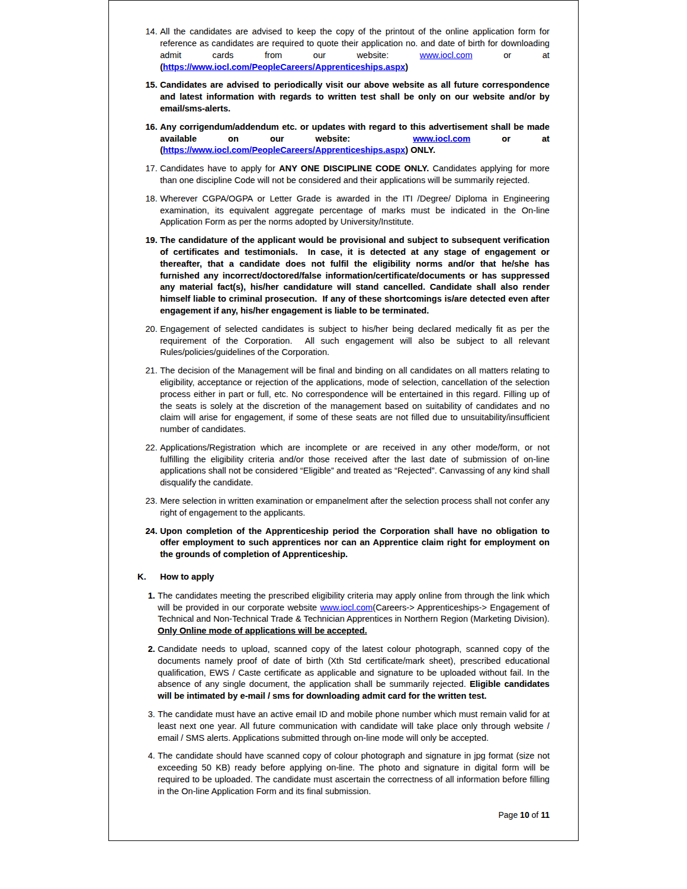14. All the candidates are advised to keep the copy of the printout of the online application form for reference as candidates are required to quote their application no. and date of birth for downloading admit cards from our website: www.iocl.com or at (https://www.iocl.com/PeopleCareers/Apprenticeships.aspx)
15. Candidates are advised to periodically visit our above website as all future correspondence and latest information with regards to written test shall be only on our website and/or by email/sms-alerts.
16. Any corrigendum/addendum etc. or updates with regard to this advertisement shall be made available on our website: www.iocl.com or at (https://www.iocl.com/PeopleCareers/Apprenticeships.aspx) ONLY.
17. Candidates have to apply for ANY ONE DISCIPLINE CODE ONLY. Candidates applying for more than one discipline Code will not be considered and their applications will be summarily rejected.
18. Wherever CGPA/OGPA or Letter Grade is awarded in the ITI /Degree/ Diploma in Engineering examination, its equivalent aggregate percentage of marks must be indicated in the On-line Application Form as per the norms adopted by University/Institute.
19. The candidature of the applicant would be provisional and subject to subsequent verification of certificates and testimonials. In case, it is detected at any stage of engagement or thereafter, that a candidate does not fulfil the eligibility norms and/or that he/she has furnished any incorrect/doctored/false information/certificate/documents or has suppressed any material fact(s), his/her candidature will stand cancelled. Candidate shall also render himself liable to criminal prosecution. If any of these shortcomings is/are detected even after engagement if any, his/her engagement is liable to be terminated.
20. Engagement of selected candidates is subject to his/her being declared medically fit as per the requirement of the Corporation. All such engagement will also be subject to all relevant Rules/policies/guidelines of the Corporation.
21. The decision of the Management will be final and binding on all candidates on all matters relating to eligibility, acceptance or rejection of the applications, mode of selection, cancellation of the selection process either in part or full, etc. No correspondence will be entertained in this regard. Filling up of the seats is solely at the discretion of the management based on suitability of candidates and no claim will arise for engagement, if some of these seats are not filled due to unsuitability/insufficient number of candidates.
22. Applications/Registration which are incomplete or are received in any other mode/form, or not fulfilling the eligibility criteria and/or those received after the last date of submission of on-line applications shall not be considered “Eligible” and treated as “Rejected”. Canvassing of any kind shall disqualify the candidate.
23. Mere selection in written examination or empanelment after the selection process shall not confer any right of engagement to the applicants.
24. Upon completion of the Apprenticeship period the Corporation shall have no obligation to offer employment to such apprentices nor can an Apprentice claim right for employment on the grounds of completion of Apprenticeship.
K. How to apply
1. The candidates meeting the prescribed eligibility criteria may apply online from through the link which will be provided in our corporate website www.iocl.com(Careers-> Apprenticeships-> Engagement of Technical and Non-Technical Trade & Technician Apprentices in Northern Region (Marketing Division). Only Online mode of applications will be accepted.
2. Candidate needs to upload, scanned copy of the latest colour photograph, scanned copy of the documents namely proof of date of birth (Xth Std certificate/mark sheet), prescribed educational qualification, EWS / Caste certificate as applicable and signature to be uploaded without fail. In the absence of any single document, the application shall be summarily rejected. Eligible candidates will be intimated by e-mail / sms for downloading admit card for the written test.
3. The candidate must have an active email ID and mobile phone number which must remain valid for at least next one year. All future communication with candidate will take place only through website / email / SMS alerts. Applications submitted through on-line mode will only be accepted.
4. The candidate should have scanned copy of colour photograph and signature in jpg format (size not exceeding 50 KB) ready before applying on-line. The photo and signature in digital form will be required to be uploaded. The candidate must ascertain the correctness of all information before filling in the On-line Application Form and its final submission.
Page 10 of 11